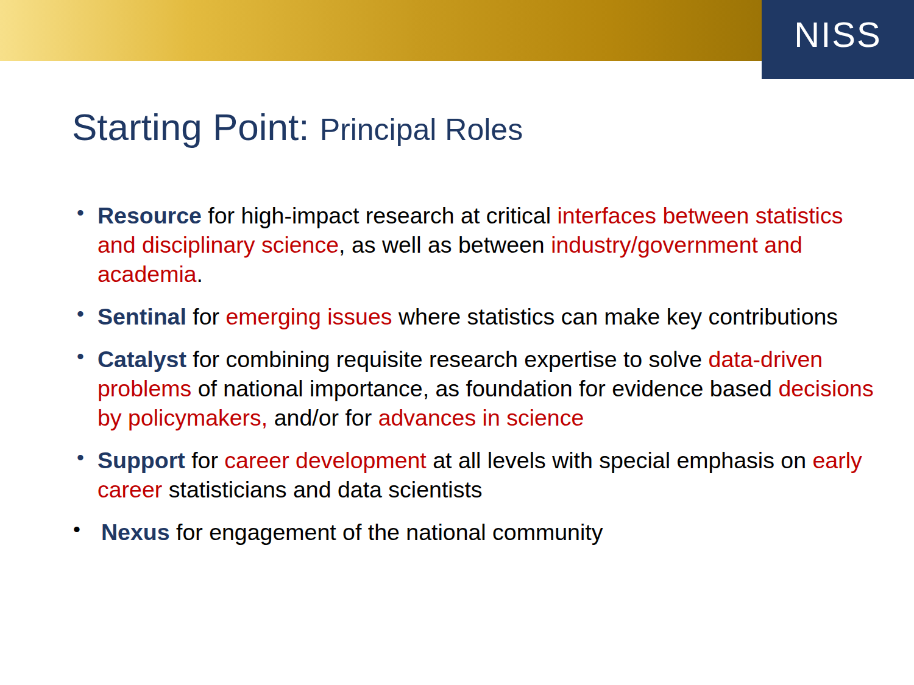NISS
Starting Point: Principal Roles
Resource for high-impact research at critical interfaces between statistics and disciplinary science, as well as between industry/government and academia.
Sentinal for emerging issues where statistics can make key contributions
Catalyst for combining requisite research expertise to solve data-driven problems of national importance, as foundation for evidence based decisions by policymakers, and/or for advances in science
Support for career development at all levels with special emphasis on early career statisticians and data scientists
Nexus for engagement of the national community